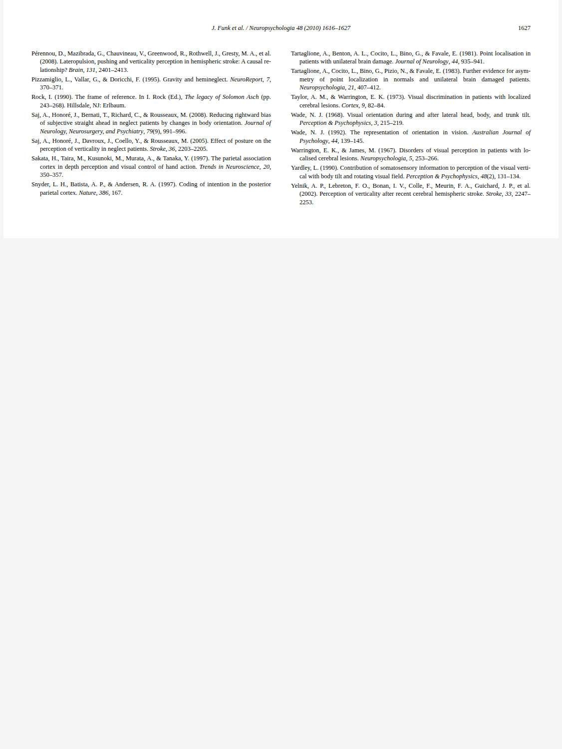J. Funk et al. / Neuropsychologia 48 (2010) 1616–1627 1627
Pérennou, D., Mazibrada, G., Chauvineau, V., Greenwood, R., Rothwell, J., Gresty, M. A., et al. (2008). Lateropulsion, pushing and verticality perception in hemispheric stroke: A causal relationship? Brain, 131, 2401–2413.
Pizzamiglio, L., Vallar, G., & Doricchi, F. (1995). Gravity and hemineglect. NeuroReport, 7, 370–371.
Rock, I. (1990). The frame of reference. In I. Rock (Ed.), The legacy of Solomon Asch (pp. 243–268). Hillsdale, NJ: Erlbaum.
Saj, A., Honoré, J., Bernati, T., Richard, C., & Rousseaux, M. (2008). Reducing rightward bias of subjective straight ahead in neglect patients by changes in body orientation. Journal of Neurology, Neurosurgery, and Psychiatry, 79(9), 991–996.
Saj, A., Honoré, J., Davroux, J., Coello, Y., & Rousseaux, M. (2005). Effect of posture on the perception of verticality in neglect patients. Stroke, 36, 2203–2205.
Sakata, H., Taira, M., Kusunoki, M., Murata, A., & Tanaka, Y. (1997). The parietal association cortex in depth perception and visual control of hand action. Trends in Neuroscience, 20, 350–357.
Snyder, L. H., Batista, A. P., & Andersen, R. A. (1997). Coding of intention in the posterior parietal cortex. Nature, 386, 167.
Tartaglione, A., Benton, A. L., Cocito, L., Bino, G., & Favale, E. (1981). Point localisation in patients with unilateral brain damage. Journal of Neurology, 44, 935–941.
Tartaglione, A., Cocito, L., Bino, G., Pizio, N., & Favale, E. (1983). Further evidence for asymmetry of point localization in normals and unilateral brain damaged patients. Neuropsychologia, 21, 407–412.
Taylor, A. M., & Warrington, E. K. (1973). Visual discrimination in patients with localized cerebral lesions. Cortex, 9, 82–84.
Wade, N. J. (1968). Visual orientation during and after lateral head, body, and trunk tilt. Perception & Psychophysics, 3, 215–219.
Wade, N. J. (1992). The representation of orientation in vision. Australian Journal of Psychology, 44, 139–145.
Warrington, E. K., & James, M. (1967). Disorders of visual perception in patients with localised cerebral lesions. Neuropsychologia, 5, 253–266.
Yardley, L. (1990). Contribution of somatosensory information to perception of the visual vertical with body tilt and rotating visual field. Perception & Psychophysics, 48(2), 131–134.
Yelnik, A. P., Lebreton, F. O., Bonan, I. V., Colle, F., Meurin, F. A., Guichard, J. P., et al. (2002). Perception of verticality after recent cerebral hemispheric stroke. Stroke, 33, 2247–2253.